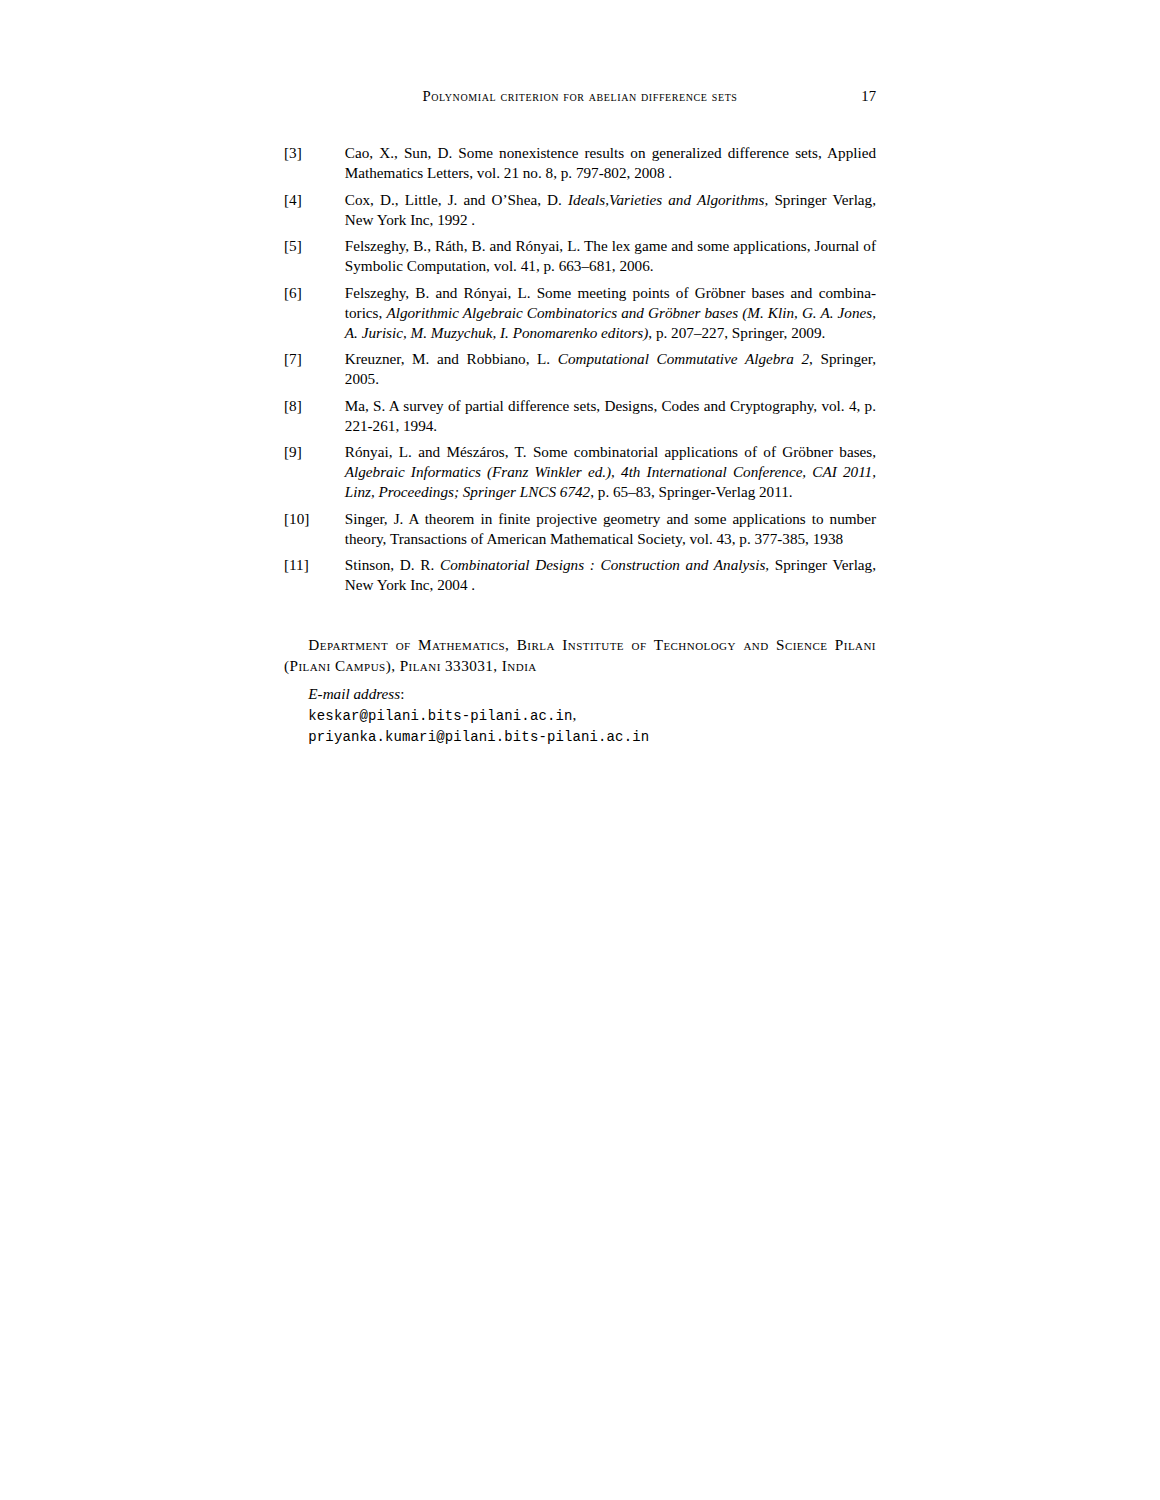Polynomial criterion for abelian difference sets 17
[3] Cao, X., Sun, D. Some nonexistence results on generalized difference sets, Applied Mathematics Letters, vol. 21 no. 8, p. 797-802, 2008 .
[4] Cox, D., Little, J. and O’Shea, D. Ideals,Varieties and Algorithms, Springer Verlag, New York Inc, 1992 .
[5] Felszeghy, B., Ráth, B. and Rónyai, L. The lex game and some applications, Journal of Symbolic Computation, vol. 41, p. 663–681, 2006.
[6] Felszeghy, B. and Rónyai, L. Some meeting points of Gröbner bases and combinatorics, Algorithmic Algebraic Combinatorics and Gröbner bases (M. Klin, G. A. Jones, A. Jurisic, M. Muzychuk, I. Ponomarenko editors), p. 207–227, Springer, 2009.
[7] Kreuzner, M. and Robbiano, L. Computational Commutative Algebra 2, Springer, 2005.
[8] Ma, S. A survey of partial difference sets, Designs, Codes and Cryptography, vol. 4, p. 221-261, 1994.
[9] Rónyai, L. and Mészáros, T. Some combinatorial applications of of Gröbner bases, Algebraic Informatics (Franz Winkler ed.), 4th International Conference, CAI 2011, Linz, Proceedings; Springer LNCS 6742, p. 65–83, Springer-Verlag 2011.
[10] Singer, J. A theorem in finite projective geometry and some applications to number theory, Transactions of American Mathematical Society, vol. 43, p. 377-385, 1938
[11] Stinson, D. R. Combinatorial Designs : Construction and Analysis, Springer Verlag, New York Inc, 2004 .
Department of Mathematics, Birla Institute of Technology and Science Pilani (Pilani Campus), Pilani 333031, India
E-mail address: keskar@pilani.bits-pilani.ac.in, priyanka.kumari@pilani.bits-pilani.ac.in